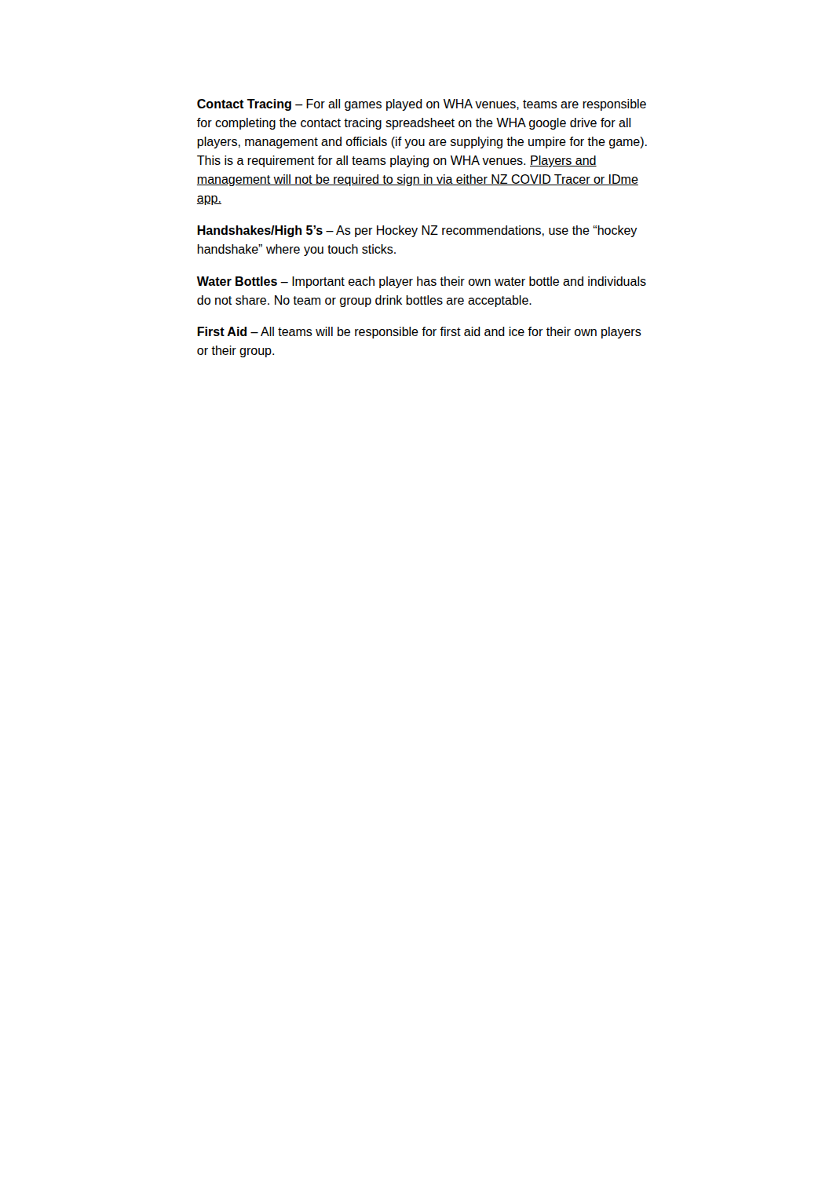Contact Tracing – For all games played on WHA venues, teams are responsible for completing the contact tracing spreadsheet on the WHA google drive for all players, management and officials (if you are supplying the umpire for the game). This is a requirement for all teams playing on WHA venues. Players and management will not be required to sign in via either NZ COVID Tracer or IDme app.
Handshakes/High 5’s – As per Hockey NZ recommendations, use the “hockey handshake” where you touch sticks.
Water Bottles – Important each player has their own water bottle and individuals do not share. No team or group drink bottles are acceptable.
First Aid – All teams will be responsible for first aid and ice for their own players or their group.